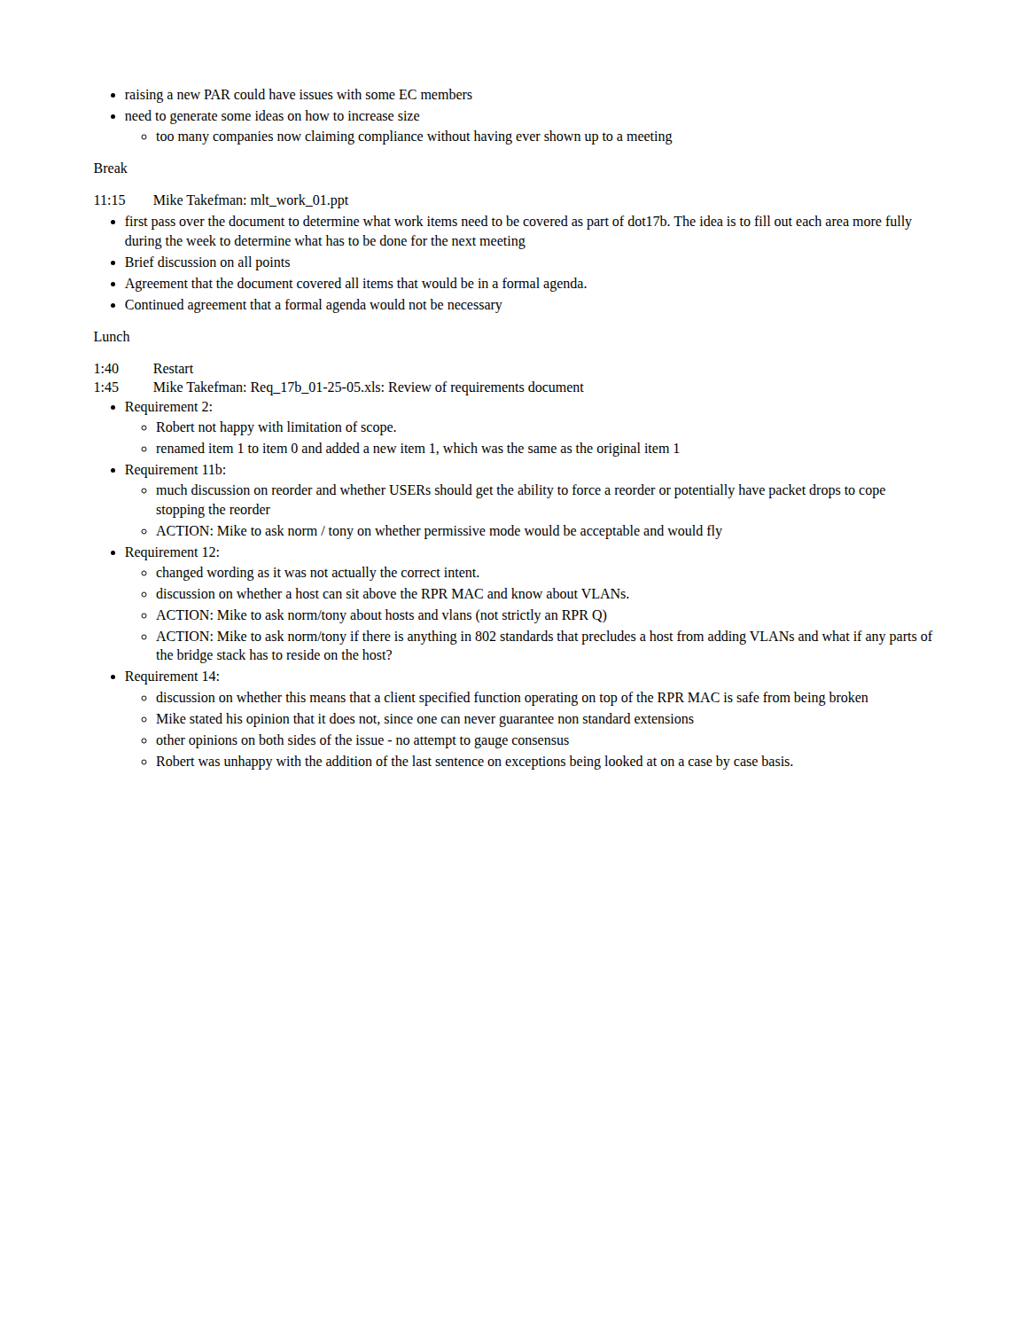raising a new PAR could have issues with some EC members
need to generate some ideas on how to increase size
too many companies now claiming compliance without having ever shown up to a meeting
Break
11:15 Mike Takefman: mlt_work_01.ppt
first pass over the document to determine what work items need to be covered as part of dot17b. The idea is to fill out each area more fully during the week to determine what has to be done for the next meeting
Brief discussion on all points
Agreement that the document covered all items that would be in a formal agenda.
Continued agreement that a formal agenda would not be necessary
Lunch
1:40 Restart
1:45 Mike Takefman: Req_17b_01-25-05.xls: Review of requirements document
Requirement 2:
Robert not happy with limitation of scope.
renamed item 1 to item 0 and added a new item 1, which was the same as the original item 1
Requirement 11b:
much discussion on reorder and whether USERs should get the ability to force a reorder or potentially have packet drops to cope stopping the reorder
ACTION: Mike to ask norm / tony on whether permissive mode would be acceptable and would fly
Requirement 12:
changed wording as it was not actually the correct intent.
discussion on whether a host can sit above the RPR MAC and know about VLANs.
ACTION: Mike to ask norm/tony about hosts and vlans (not strictly an RPR Q)
ACTION: Mike to ask norm/tony if there is anything in 802 standards that precludes a host from adding VLANs and what if any parts of the bridge stack has to reside on the host?
Requirement 14:
discussion on whether this means that a client specified function operating on top of the RPR MAC is safe from being broken
Mike stated his opinion that it does not, since one can never guarantee non standard extensions
other opinions on both sides of the issue - no attempt to gauge consensus
Robert was unhappy with the addition of the last sentence on exceptions being looked at on a case by case basis.